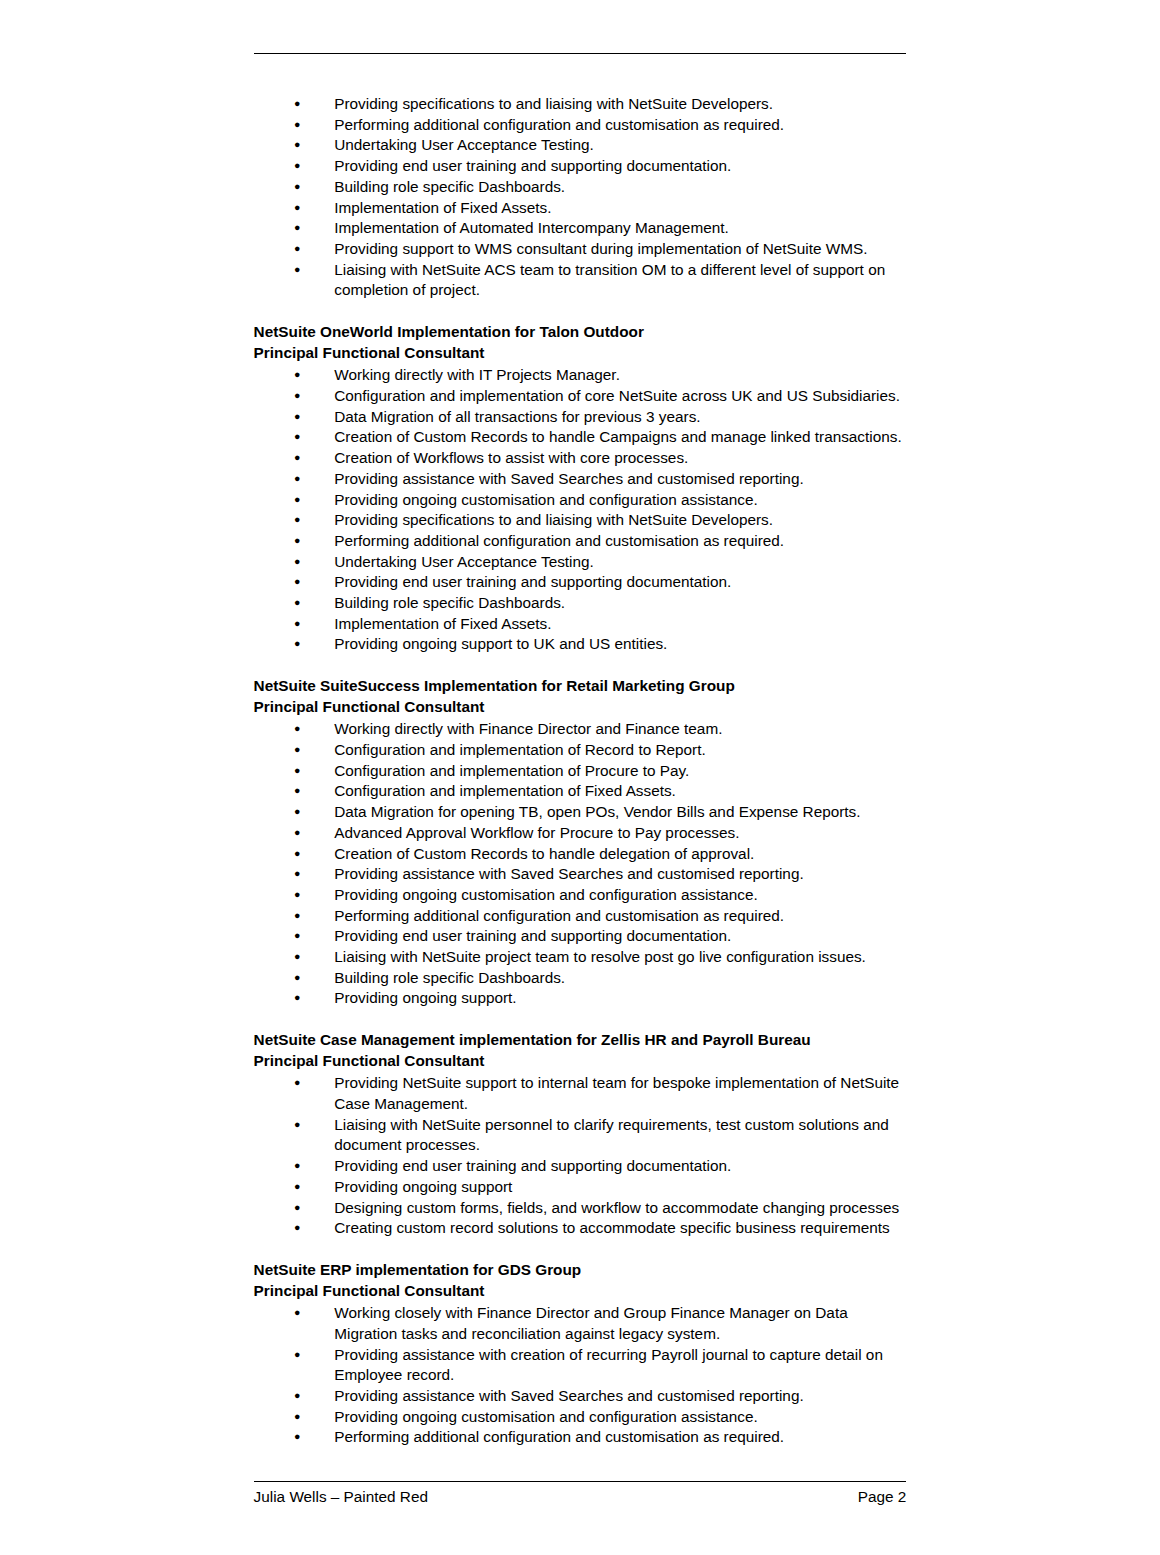Providing specifications to and liaising with NetSuite Developers.
Performing additional configuration and customisation as required.
Undertaking User Acceptance Testing.
Providing end user training and supporting documentation.
Building role specific Dashboards.
Implementation of Fixed Assets.
Implementation of Automated Intercompany Management.
Providing support to WMS consultant during implementation of NetSuite WMS.
Liaising with NetSuite ACS team to transition OM to a different level of support on completion of project.
NetSuite OneWorld Implementation for Talon Outdoor
Principal Functional Consultant
Working directly with IT Projects Manager.
Configuration and implementation of core NetSuite across UK and US Subsidiaries.
Data Migration of all transactions for previous 3 years.
Creation of Custom Records to handle Campaigns and manage linked transactions.
Creation of Workflows to assist with core processes.
Providing assistance with Saved Searches and customised reporting.
Providing ongoing customisation and configuration assistance.
Providing specifications to and liaising with NetSuite Developers.
Performing additional configuration and customisation as required.
Undertaking User Acceptance Testing.
Providing end user training and supporting documentation.
Building role specific Dashboards.
Implementation of Fixed Assets.
Providing ongoing support to UK and US entities.
NetSuite SuiteSuccess Implementation for Retail Marketing Group
Principal Functional Consultant
Working directly with Finance Director and Finance team.
Configuration and implementation of Record to Report.
Configuration and implementation of Procure to Pay.
Configuration and implementation of Fixed Assets.
Data Migration for opening TB, open POs, Vendor Bills and Expense Reports.
Advanced Approval Workflow for Procure to Pay processes.
Creation of Custom Records to handle delegation of approval.
Providing assistance with Saved Searches and customised reporting.
Providing ongoing customisation and configuration assistance.
Performing additional configuration and customisation as required.
Providing end user training and supporting documentation.
Liaising with NetSuite project team to resolve post go live configuration issues.
Building role specific Dashboards.
Providing ongoing support.
NetSuite Case Management implementation for Zellis HR and Payroll Bureau
Principal Functional Consultant
Providing NetSuite support to internal team for bespoke implementation of NetSuite Case Management.
Liaising with NetSuite personnel to clarify requirements, test custom solutions and document processes.
Providing end user training and supporting documentation.
Providing ongoing support
Designing custom forms, fields, and workflow to accommodate changing processes
Creating custom record solutions to accommodate specific business requirements
NetSuite ERP implementation for GDS Group
Principal Functional Consultant
Working closely with Finance Director and Group Finance Manager on Data Migration tasks and reconciliation against legacy system.
Providing assistance with creation of recurring Payroll journal to capture detail on Employee record.
Providing assistance with Saved Searches and customised reporting.
Providing ongoing customisation and configuration assistance.
Performing additional configuration and customisation as required.
Julia Wells – Painted Red Page 2